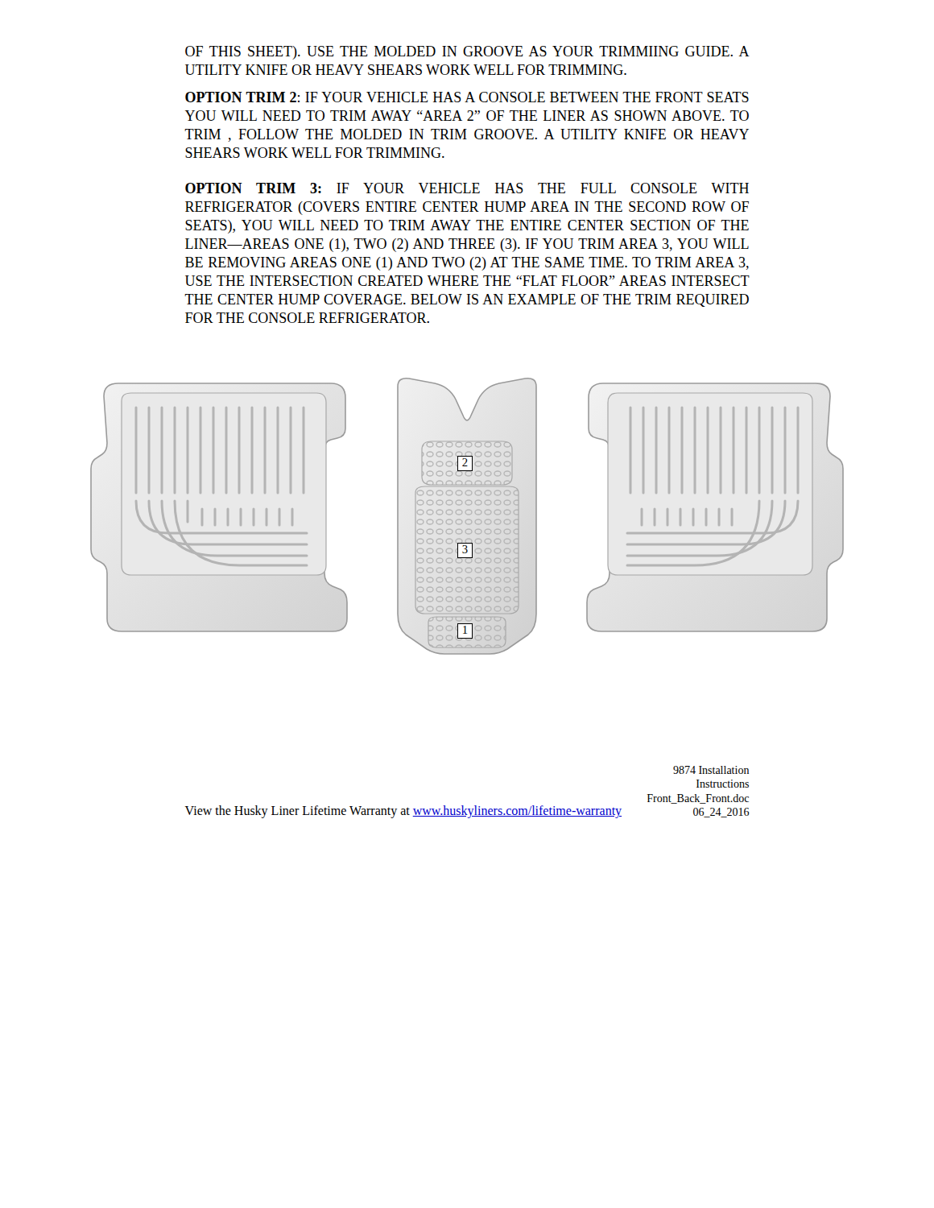OF THIS SHEET). USE THE MOLDED IN GROOVE AS YOUR TRIMMIING GUIDE. A UTILITY KNIFE OR HEAVY SHEARS WORK WELL FOR TRIMMING.
OPTION TRIM 2: IF YOUR VEHICLE HAS A CONSOLE BETWEEN THE FRONT SEATS YOU WILL NEED TO TRIM AWAY “AREA 2” OF THE LINER AS SHOWN ABOVE. TO TRIM , FOLLOW THE MOLDED IN TRIM GROOVE. A UTILITY KNIFE OR HEAVY SHEARS WORK WELL FOR TRIMMING.
OPTION TRIM 3: IF YOUR VEHICLE HAS THE FULL CONSOLE WITH REFRIGERATOR (COVERS ENTIRE CENTER HUMP AREA IN THE SECOND ROW OF SEATS), YOU WILL NEED TO TRIM AWAY THE ENTIRE CENTER SECTION OF THE LINER—AREAS ONE (1), TWO (2) AND THREE (3). IF YOU TRIM AREA 3, YOU WILL BE REMOVING AREAS ONE (1) AND TWO (2) AT THE SAME TIME. TO TRIM AREA 3, USE THE INTERSECTION CREATED WHERE THE “FLAT FLOOR” AREAS INTERSECT THE CENTER HUMP COVERAGE. BELOW IS AN EXAMPLE OF THE TRIM REQUIRED FOR THE CONSOLE REFRIGERATOR.
2
3
1
View the Husky Liner Lifetime Warranty at www.huskyliners.com/lifetime-warranty
9874 Installation Instructions Front_Back_Front.doc
06_24_2016